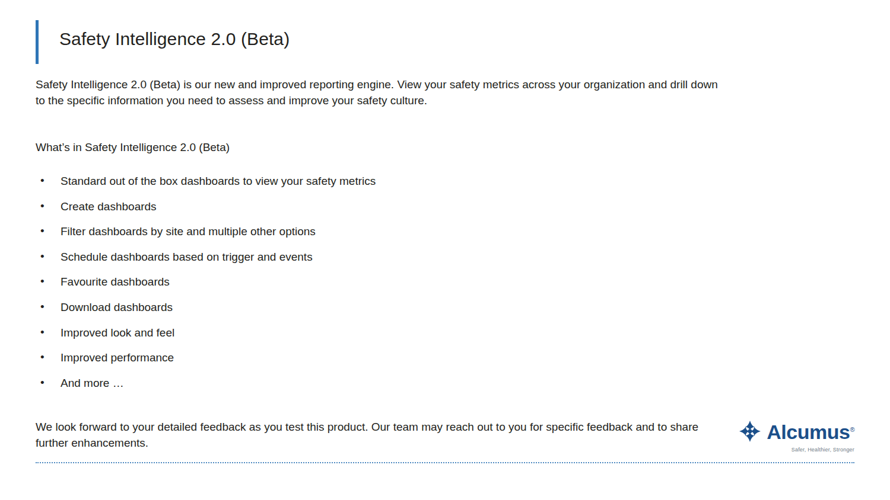Safety Intelligence 2.0 (Beta)
Safety Intelligence 2.0 (Beta) is our new and improved reporting engine. View your safety metrics across your organization and drill down to the specific information you need to assess and improve your safety culture.
What’s in Safety Intelligence 2.0 (Beta)
Standard out of the box dashboards to view your safety metrics
Create dashboards
Filter dashboards by site and multiple other options
Schedule dashboards based on trigger and events
Favourite dashboards
Download dashboards
Improved look and feel
Improved performance
And more …
We look forward to your detailed feedback as you test this product. Our team may reach out to you for specific feedback and to share further enhancements.
Alcumus®
Safer, Healthier, Stronger